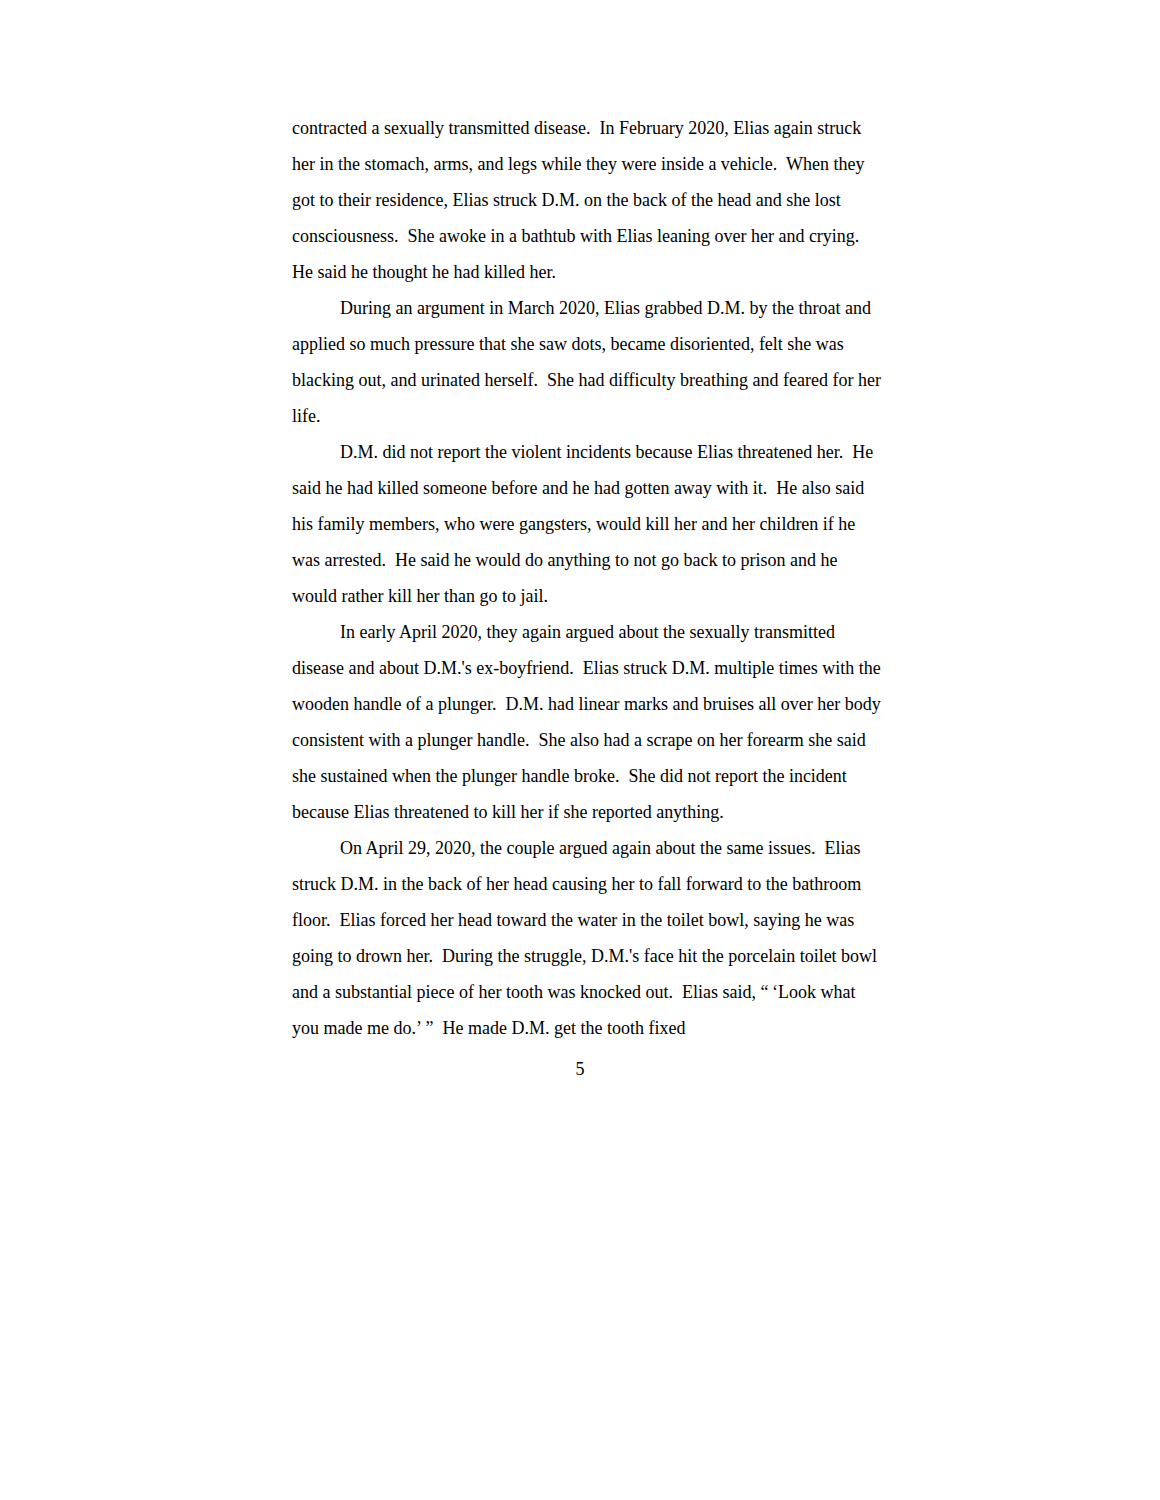contracted a sexually transmitted disease. In February 2020, Elias again struck her in the stomach, arms, and legs while they were inside a vehicle. When they got to their residence, Elias struck D.M. on the back of the head and she lost consciousness. She awoke in a bathtub with Elias leaning over her and crying. He said he thought he had killed her.
During an argument in March 2020, Elias grabbed D.M. by the throat and applied so much pressure that she saw dots, became disoriented, felt she was blacking out, and urinated herself. She had difficulty breathing and feared for her life.
D.M. did not report the violent incidents because Elias threatened her. He said he had killed someone before and he had gotten away with it. He also said his family members, who were gangsters, would kill her and her children if he was arrested. He said he would do anything to not go back to prison and he would rather kill her than go to jail.
In early April 2020, they again argued about the sexually transmitted disease and about D.M.'s ex-boyfriend. Elias struck D.M. multiple times with the wooden handle of a plunger. D.M. had linear marks and bruises all over her body consistent with a plunger handle. She also had a scrape on her forearm she said she sustained when the plunger handle broke. She did not report the incident because Elias threatened to kill her if she reported anything.
On April 29, 2020, the couple argued again about the same issues. Elias struck D.M. in the back of her head causing her to fall forward to the bathroom floor. Elias forced her head toward the water in the toilet bowl, saying he was going to drown her. During the struggle, D.M.'s face hit the porcelain toilet bowl and a substantial piece of her tooth was knocked out. Elias said, “ ‘Look what you made me do.’ ” He made D.M. get the tooth fixed
5